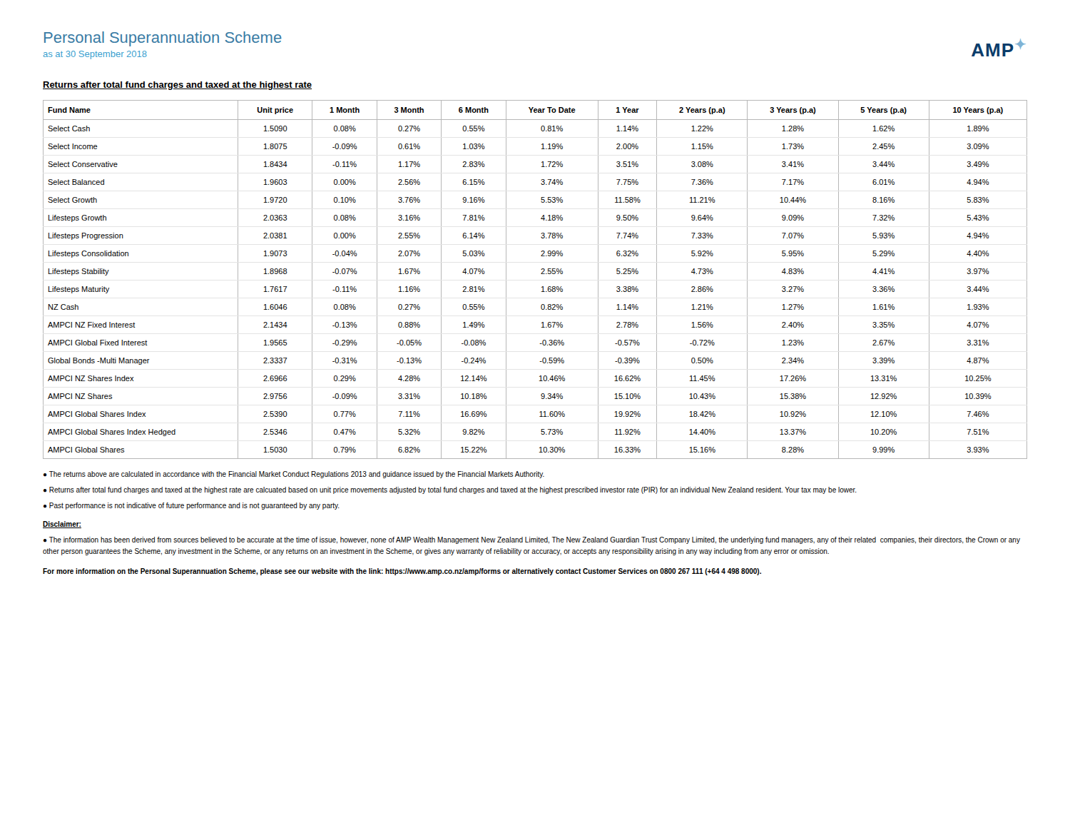Personal Superannuation Scheme
as at 30 September 2018
AMP✦
Returns after total fund charges and taxed at the highest rate
| Fund Name | Unit price | 1 Month | 3 Month | 6 Month | Year To Date | 1 Year | 2 Years (p.a) | 3 Years (p.a) | 5 Years (p.a) | 10 Years (p.a) |
| --- | --- | --- | --- | --- | --- | --- | --- | --- | --- | --- |
| Select Cash | 1.5090 | 0.08% | 0.27% | 0.55% | 0.81% | 1.14% | 1.22% | 1.28% | 1.62% | 1.89% |
| Select Income | 1.8075 | -0.09% | 0.61% | 1.03% | 1.19% | 2.00% | 1.15% | 1.73% | 2.45% | 3.09% |
| Select Conservative | 1.8434 | -0.11% | 1.17% | 2.83% | 1.72% | 3.51% | 3.08% | 3.41% | 3.44% | 3.49% |
| Select Balanced | 1.9603 | 0.00% | 2.56% | 6.15% | 3.74% | 7.75% | 7.36% | 7.17% | 6.01% | 4.94% |
| Select Growth | 1.9720 | 0.10% | 3.76% | 9.16% | 5.53% | 11.58% | 11.21% | 10.44% | 8.16% | 5.83% |
| Lifesteps Growth | 2.0363 | 0.08% | 3.16% | 7.81% | 4.18% | 9.50% | 9.64% | 9.09% | 7.32% | 5.43% |
| Lifesteps Progression | 2.0381 | 0.00% | 2.55% | 6.14% | 3.78% | 7.74% | 7.33% | 7.07% | 5.93% | 4.94% |
| Lifesteps Consolidation | 1.9073 | -0.04% | 2.07% | 5.03% | 2.99% | 6.32% | 5.92% | 5.95% | 5.29% | 4.40% |
| Lifesteps Stability | 1.8968 | -0.07% | 1.67% | 4.07% | 2.55% | 5.25% | 4.73% | 4.83% | 4.41% | 3.97% |
| Lifesteps Maturity | 1.7617 | -0.11% | 1.16% | 2.81% | 1.68% | 3.38% | 2.86% | 3.27% | 3.36% | 3.44% |
| NZ Cash | 1.6046 | 0.08% | 0.27% | 0.55% | 0.82% | 1.14% | 1.21% | 1.27% | 1.61% | 1.93% |
| AMPCI NZ Fixed Interest | 2.1434 | -0.13% | 0.88% | 1.49% | 1.67% | 2.78% | 1.56% | 2.40% | 3.35% | 4.07% |
| AMPCI Global Fixed Interest | 1.9565 | -0.29% | -0.05% | -0.08% | -0.36% | -0.57% | -0.72% | 1.23% | 2.67% | 3.31% |
| Global Bonds -Multi Manager | 2.3337 | -0.31% | -0.13% | -0.24% | -0.59% | -0.39% | 0.50% | 2.34% | 3.39% | 4.87% |
| AMPCI NZ Shares Index | 2.6966 | 0.29% | 4.28% | 12.14% | 10.46% | 16.62% | 11.45% | 17.26% | 13.31% | 10.25% |
| AMPCI NZ Shares | 2.9756 | -0.09% | 3.31% | 10.18% | 9.34% | 15.10% | 10.43% | 15.38% | 12.92% | 10.39% |
| AMPCI Global Shares Index | 2.5390 | 0.77% | 7.11% | 16.69% | 11.60% | 19.92% | 18.42% | 10.92% | 12.10% | 7.46% |
| AMPCI Global Shares Index Hedged | 2.5346 | 0.47% | 5.32% | 9.82% | 5.73% | 11.92% | 14.40% | 13.37% | 10.20% | 7.51% |
| AMPCI Global Shares | 1.5030 | 0.79% | 6.82% | 15.22% | 10.30% | 16.33% | 15.16% | 8.28% | 9.99% | 3.93% |
● The returns above are calculated in accordance with the Financial Market Conduct Regulations 2013 and guidance issued by the Financial Markets Authority.
● Returns after total fund charges and taxed at the highest rate are calcuated based on unit price movements adjusted by total fund charges and taxed at the highest prescribed investor rate (PIR) for an individual New Zealand resident. Your tax may be lower.
● Past performance is not indicative of future performance and is not guaranteed by any party.
Disclaimer:
● The information has been derived from sources believed to be accurate at the time of issue, however, none of AMP Wealth Management New Zealand Limited, The New Zealand Guardian Trust Company Limited, the underlying fund managers, any of their related companies, their directors, the Crown or any other person guarantees the Scheme, any investment in the Scheme, or any returns on an investment in the Scheme, or gives any warranty of reliability or accuracy, or accepts any responsibility arising in any way including from any error or omission.
For more information on the Personal Superannuation Scheme, please see our website with the link: https://www.amp.co.nz/amp/forms or alternatively contact Customer Services on 0800 267 111 (+64 4 498 8000).